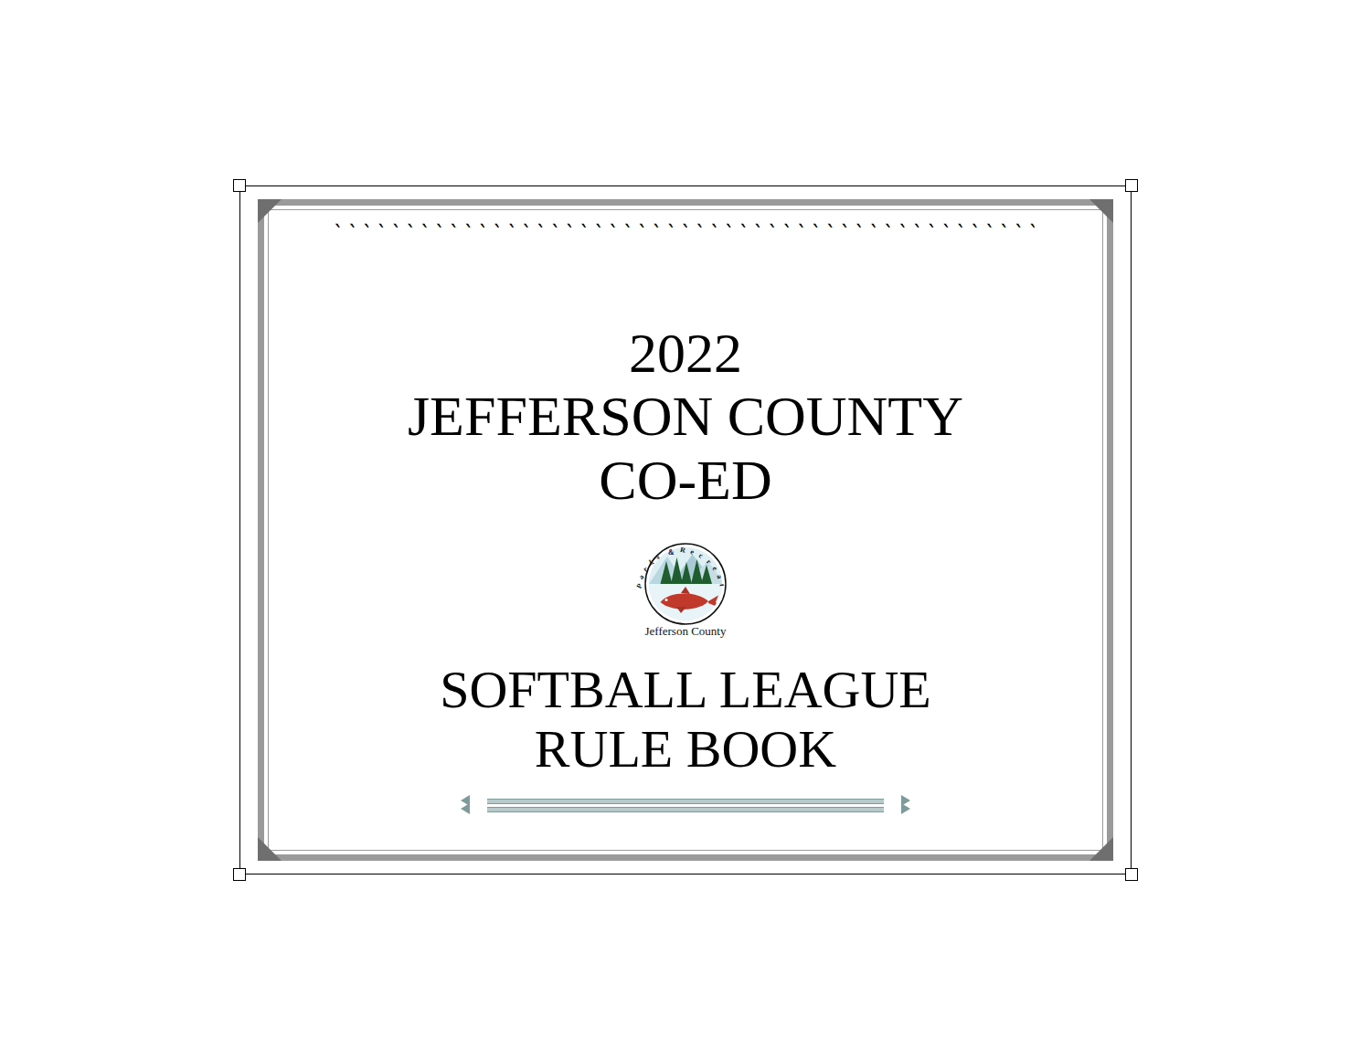````````````````````````````````````````````````````````
2022
JEFFERSON COUNTY
CO-ED
SOFTBALL LEAGUE
RULE BOOK